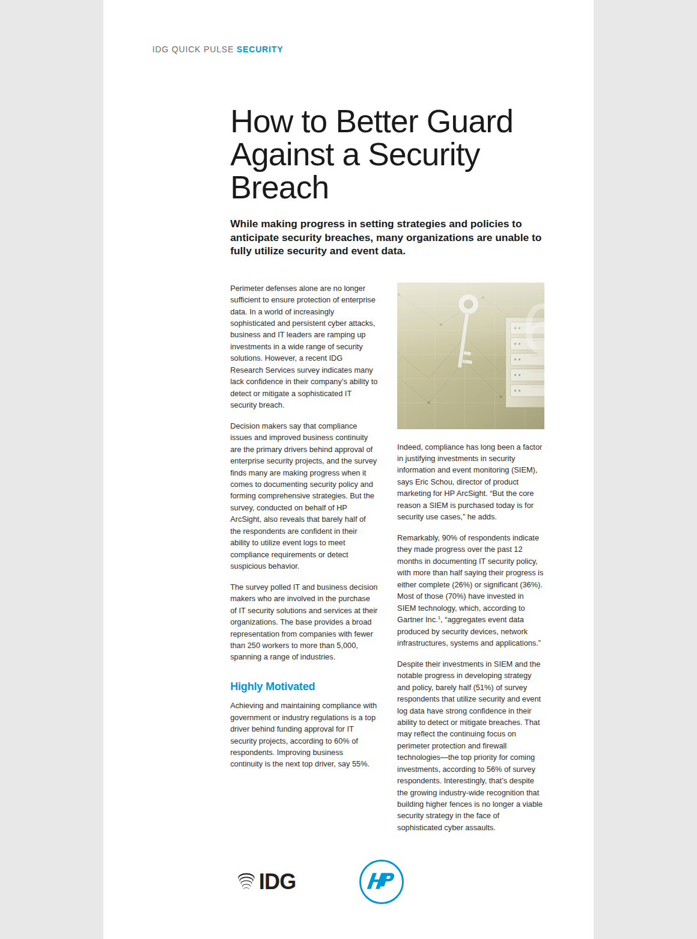IDG Quick Pulse Security
How to Better Guard
Against a Security Breach
While making progress in setting strategies and policies to anticipate security breaches, many organizations are unable to fully utilize security and event data.
Perimeter defenses alone are no longer sufficient to ensure protection of enterprise data. In a world of increasingly sophisticated and persistent cyber attacks, business and IT leaders are ramping up investments in a wide range of security solutions. However, a recent IDG Research Services survey indicates many lack confidence in their company’s ability to detect or mitigate a sophisticated IT security breach.
Decision makers say that compliance issues and improved business continuity are the primary drivers behind approval of enterprise security projects, and the survey finds many are making progress when it comes to documenting security policy and forming comprehensive strategies. But the survey, conducted on behalf of HP ArcSight, also reveals that barely half of the respondents are confident in their ability to utilize event logs to meet compliance requirements or detect suspicious behavior.
The survey polled IT and business decision makers who are involved in the purchase of IT security solutions and services at their organizations. The base provides a broad representation from companies with fewer than 250 workers to more than 5,000, spanning a range of industries.
Highly Motivated
Achieving and maintaining compliance with government or industry regulations is a top driver behind funding approval for IT security projects, according to 60% of respondents. Improving business continuity is the next top driver, say 55%.
6 8
Indeed, compliance has long been a factor in justifying investments in security information and event monitoring (SIEM), says Eric Schou, director of product marketing for HP ArcSight. “But the core reason a SIEM is purchased today is for security use cases,” he adds.
Remarkably, 90% of respondents indicate they made progress over the past 12 months in documenting IT security policy, with more than half saying their progress is either complete (26%) or significant (36%). Most of those (70%) have invested in SIEM technology, which, according to Gartner Inc.1, “aggregates event data produced by security devices, network infrastructures, systems and applications.”
Despite their investments in SIEM and the notable progress in developing strategy and policy, barely half (51%) of survey respondents that utilize security and event log data have strong confidence in their ability to detect or mitigate breaches. That may reflect the continuing focus on perimeter protection and firewall technologies—the top priority for coming investments, according to 56% of survey respondents. Interestingly, that’s despite the growing industry-wide recognition that building higher fences is no longer a viable security strategy in the face of sophisticated cyber assaults.
IDG